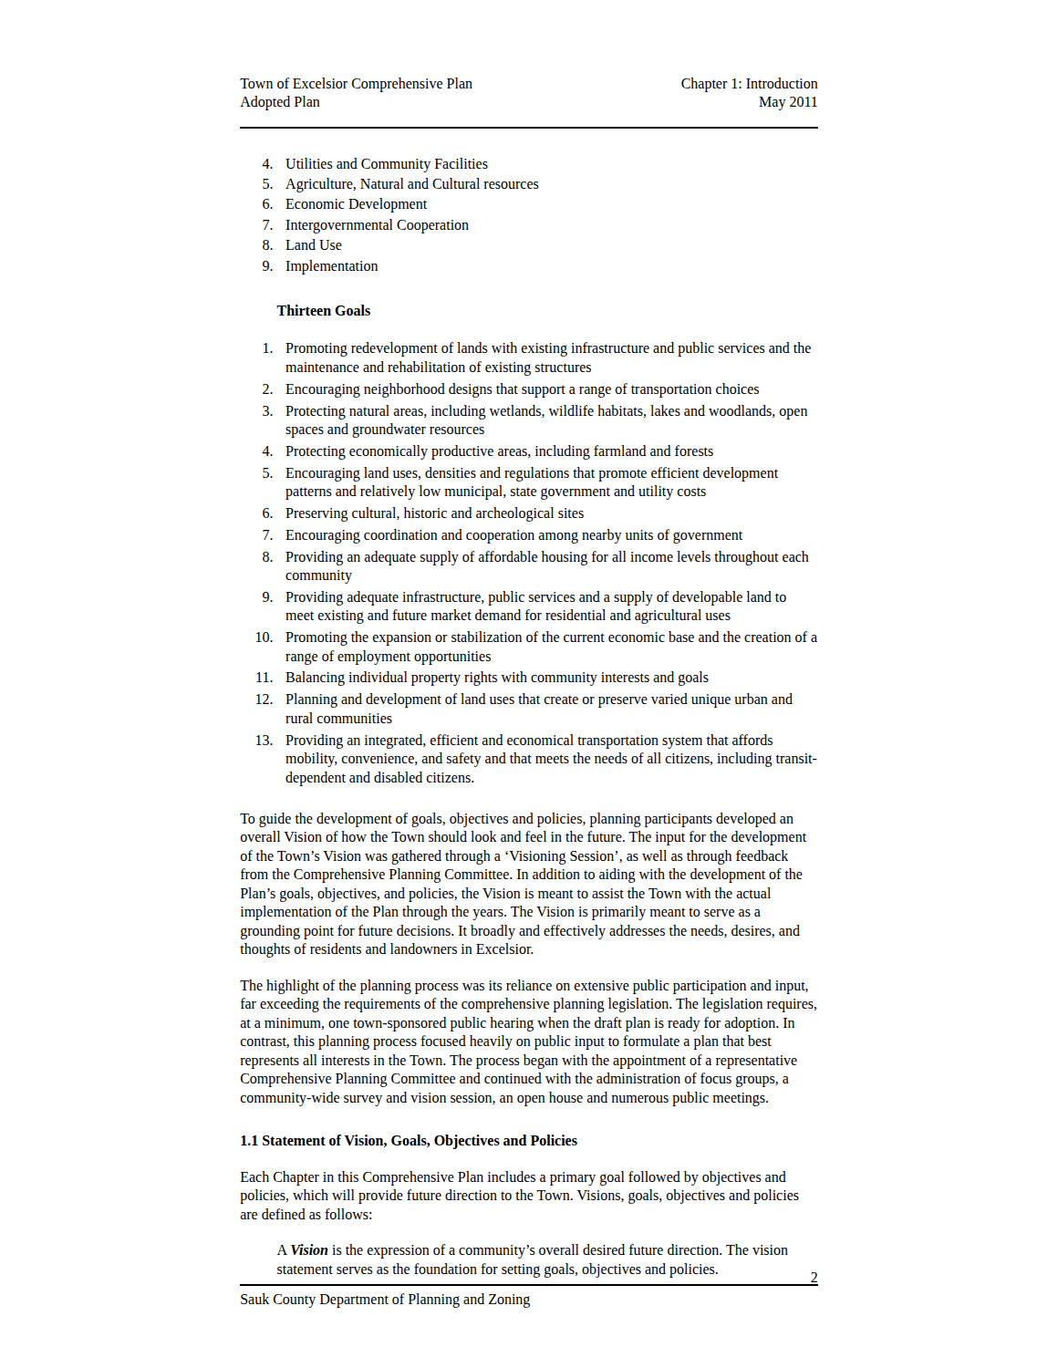| Town of Excelsior Comprehensive Plan | Chapter 1: Introduction |
| Adopted Plan | May 2011 |
Utilities and Community Facilities
Agriculture, Natural and Cultural resources
Economic Development
Intergovernmental Cooperation
Land Use
Implementation
Thirteen Goals
Promoting redevelopment of lands with existing infrastructure and public services and the maintenance and rehabilitation of existing structures
Encouraging neighborhood designs that support a range of transportation choices
Protecting natural areas, including wetlands, wildlife habitats, lakes and woodlands, open spaces and groundwater resources
Protecting economically productive areas, including farmland and forests
Encouraging land uses, densities and regulations that promote efficient development patterns and relatively low municipal, state government and utility costs
Preserving cultural, historic and archeological sites
Encouraging coordination and cooperation among nearby units of government
Providing an adequate supply of affordable housing for all income levels throughout each community
Providing adequate infrastructure, public services and a supply of developable land to meet existing and future market demand for residential and agricultural uses
Promoting the expansion or stabilization of the current economic base and the creation of a range of employment opportunities
Balancing individual property rights with community interests and goals
Planning and development of land uses that create or preserve varied unique urban and rural communities
Providing an integrated, efficient and economical transportation system that affords mobility, convenience, and safety and that meets the needs of all citizens, including transit-dependent and disabled citizens.
To guide the development of goals, objectives and policies, planning participants developed an overall Vision of how the Town should look and feel in the future. The input for the development of the Town’s Vision was gathered through a ‘Visioning Session’, as well as through feedback from the Comprehensive Planning Committee. In addition to aiding with the development of the Plan’s goals, objectives, and policies, the Vision is meant to assist the Town with the actual implementation of the Plan through the years. The Vision is primarily meant to serve as a grounding point for future decisions. It broadly and effectively addresses the needs, desires, and thoughts of residents and landowners in Excelsior.
The highlight of the planning process was its reliance on extensive public participation and input, far exceeding the requirements of the comprehensive planning legislation. The legislation requires, at a minimum, one town-sponsored public hearing when the draft plan is ready for adoption. In contrast, this planning process focused heavily on public input to formulate a plan that best represents all interests in the Town. The process began with the appointment of a representative Comprehensive Planning Committee and continued with the administration of focus groups, a community-wide survey and vision session, an open house and numerous public meetings.
1.1 Statement of Vision, Goals, Objectives and Policies
Each Chapter in this Comprehensive Plan includes a primary goal followed by objectives and policies, which will provide future direction to the Town. Visions, goals, objectives and policies are defined as follows:
A Vision is the expression of a community’s overall desired future direction. The vision statement serves as the foundation for setting goals, objectives and policies.
Sauk County Department of Planning and Zoning
2